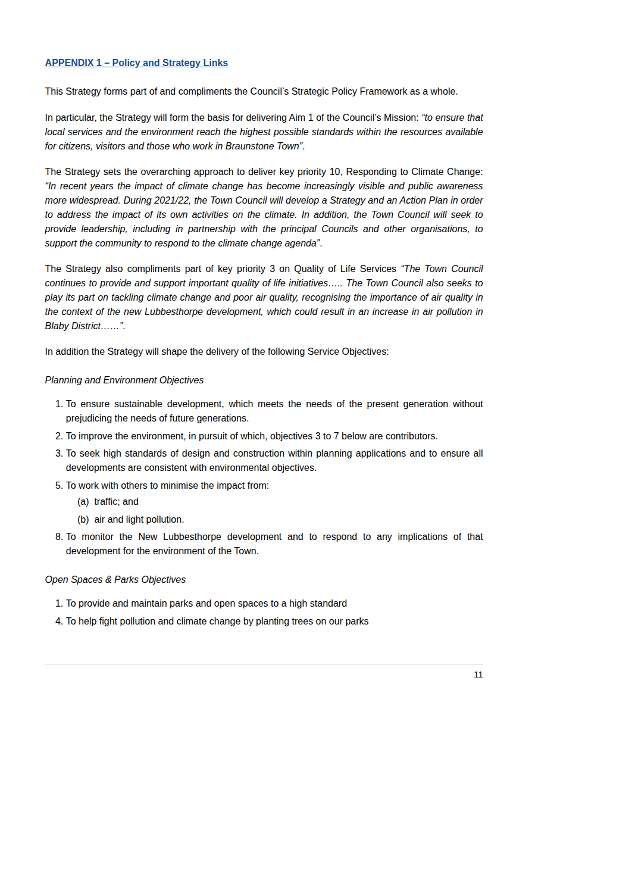APPENDIX 1 – Policy and Strategy Links
This Strategy forms part of and compliments the Council’s Strategic Policy Framework as a whole.
In particular, the Strategy will form the basis for delivering Aim 1 of the Council’s Mission: “to ensure that local services and the environment reach the highest possible standards within the resources available for citizens, visitors and those who work in Braunstone Town”.
The Strategy sets the overarching approach to deliver key priority 10, Responding to Climate Change: “In recent years the impact of climate change has become increasingly visible and public awareness more widespread. During 2021/22, the Town Council will develop a Strategy and an Action Plan in order to address the impact of its own activities on the climate. In addition, the Town Council will seek to provide leadership, including in partnership with the principal Councils and other organisations, to support the community to respond to the climate change agenda”.
The Strategy also compliments part of key priority 3 on Quality of Life Services “The Town Council continues to provide and support important quality of life initiatives….. The Town Council also seeks to play its part on tackling climate change and poor air quality, recognising the importance of air quality in the context of the new Lubbesthorpe development, which could result in an increase in air pollution in Blaby District……”.
In addition the Strategy will shape the delivery of the following Service Objectives:
Planning and Environment Objectives
To ensure sustainable development, which meets the needs of the present generation without prejudicing the needs of future generations.
To improve the environment, in pursuit of which, objectives 3 to 7 below are contributors.
To seek high standards of design and construction within planning applications and to ensure all developments are consistent with environmental objectives.
To work with others to minimise the impact from:
(a) traffic; and
(b) air and light pollution.
To monitor the New Lubbesthorpe development and to respond to any implications of that development for the environment of the Town.
Open Spaces & Parks Objectives
To provide and maintain parks and open spaces to a high standard
To help fight pollution and climate change by planting trees on our parks
11